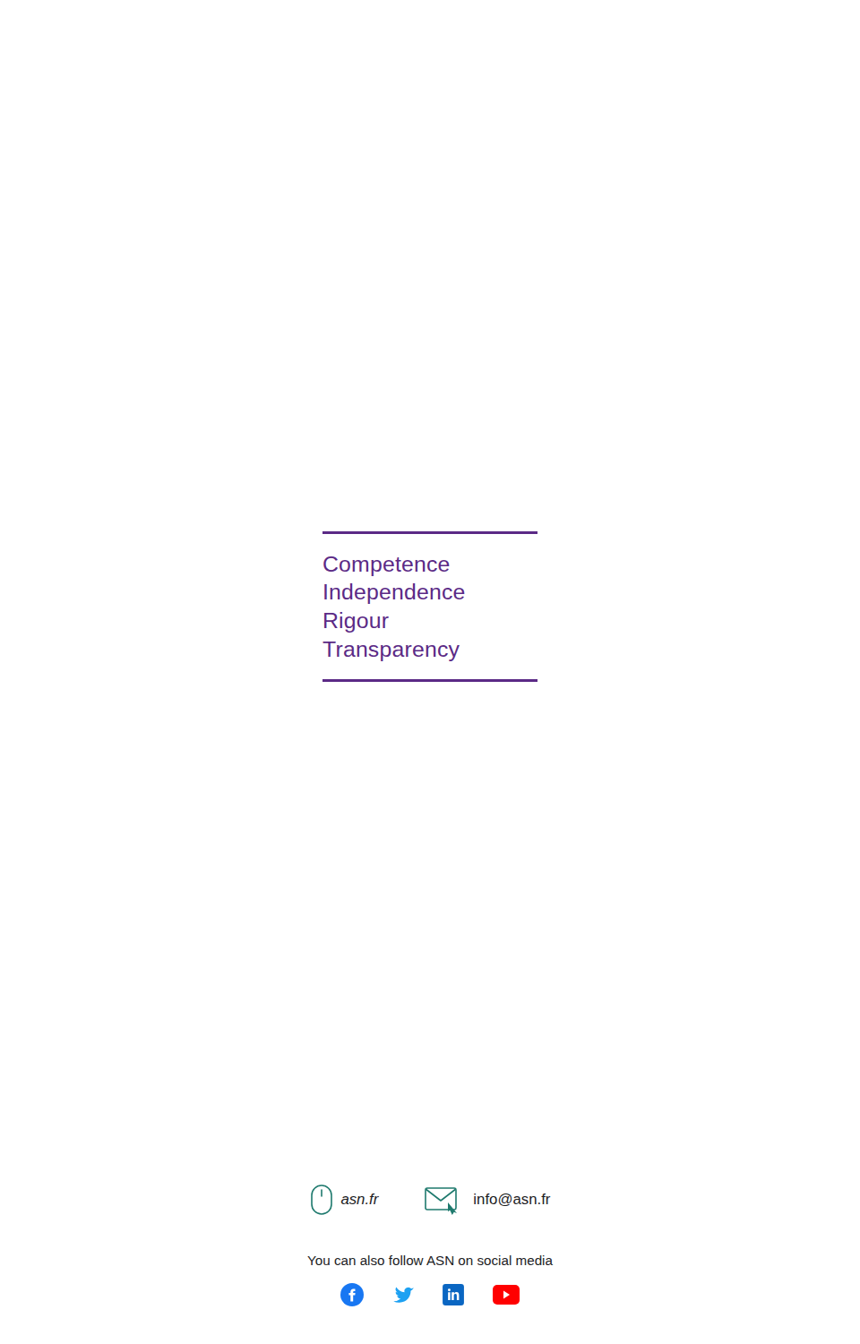Competence
Independence
Rigour
Transparency
asn.fr
info@asn.fr
You can also follow ASN on social media